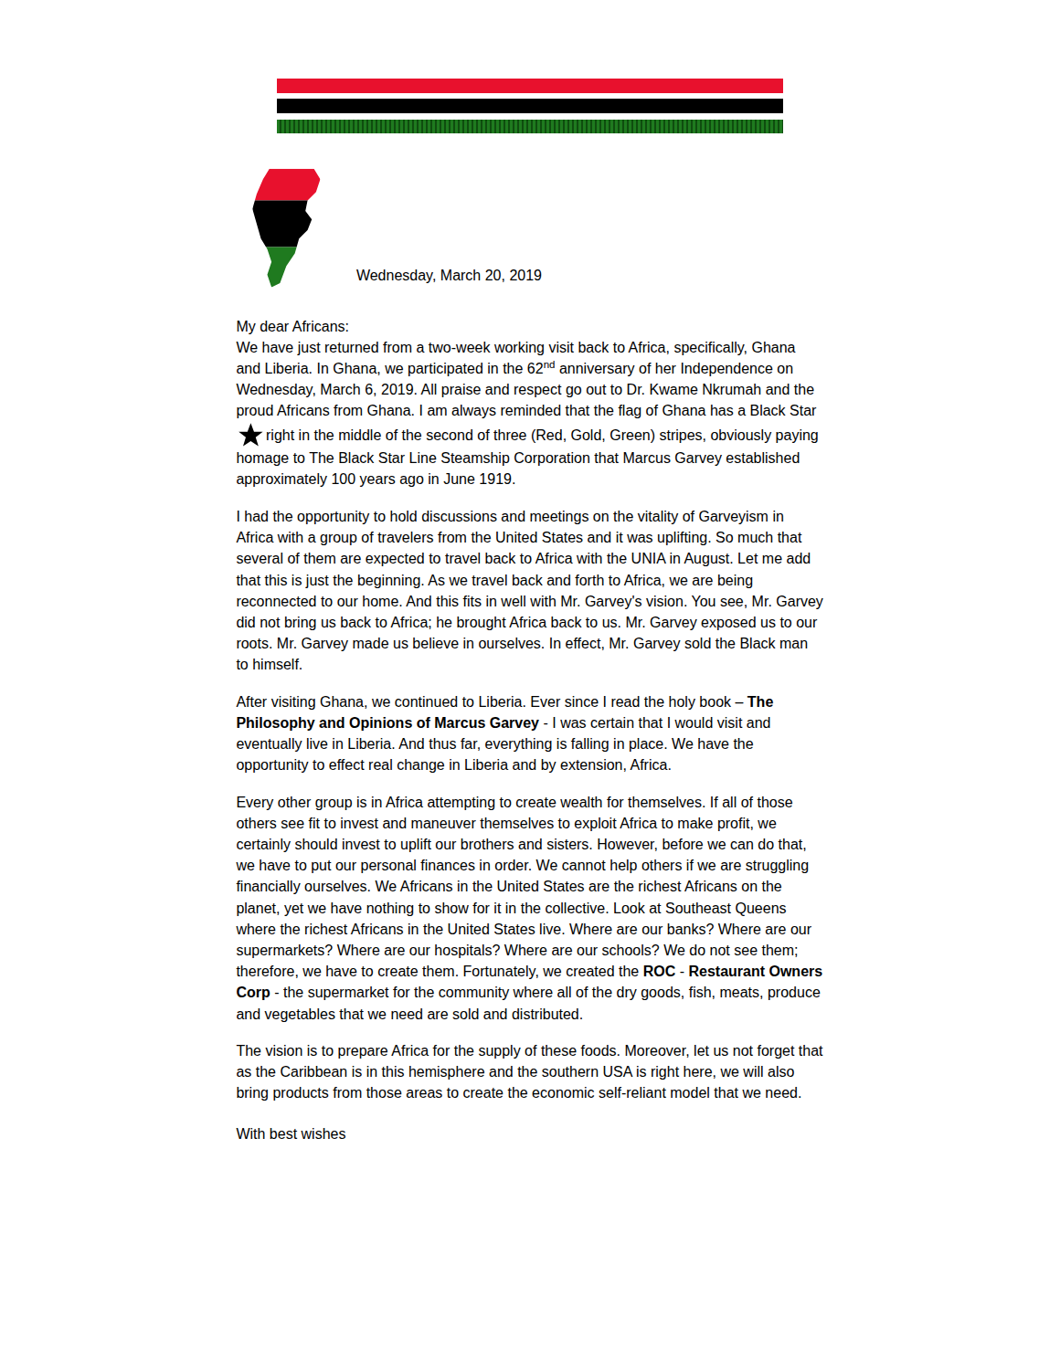Wednesday, March 20, 2019
My dear Africans:
We have just returned from a two-week working visit back to Africa, specifically, Ghana and Liberia. In Ghana, we participated in the 62nd anniversary of her Independence on Wednesday, March 6, 2019. All praise and respect go out to Dr. Kwame Nkrumah and the proud Africans from Ghana. I am always reminded that the flag of Ghana has a Black Starright in the middle of the second of three (Red, Gold, Green) stripes, obviously paying homage to The Black Star Line Steamship Corporation that Marcus Garvey established approximately 100 years ago in June 1919.
I had the opportunity to hold discussions and meetings on the vitality of Garveyism in Africa with a group of travelers from the United States and it was uplifting. So much that several of them are expected to travel back to Africa with the UNIA in August. Let me add that this is just the beginning. As we travel back and forth to Africa, we are being reconnected to our home. And this fits in well with Mr. Garvey's vision. You see, Mr. Garvey did not bring us back to Africa; he brought Africa back to us. Mr. Garvey exposed us to our roots. Mr. Garvey made us believe in ourselves. In effect, Mr. Garvey sold the Black man to himself.
After visiting Ghana, we continued to Liberia. Ever since I read the holy book – The Philosophy and Opinions of Marcus Garvey - I was certain that I would visit and eventually live in Liberia. And thus far, everything is falling in place. We have the opportunity to effect real change in Liberia and by extension, Africa.
Every other group is in Africa attempting to create wealth for themselves. If all of those others see fit to invest and maneuver themselves to exploit Africa to make profit, we certainly should invest to uplift our brothers and sisters. However, before we can do that, we have to put our personal finances in order. We cannot help others if we are struggling financially ourselves. We Africans in the United States are the richest Africans on the planet, yet we have nothing to show for it in the collective. Look at Southeast Queens where the richest Africans in the United States live. Where are our banks? Where are our supermarkets? Where are our hospitals? Where are our schools? We do not see them; therefore, we have to create them. Fortunately, we created the ROC - Restaurant Owners Corp - the supermarket for the community where all of the dry goods, fish, meats, produce and vegetables that we need are sold and distributed.
The vision is to prepare Africa for the supply of these foods. Moreover, let us not forget that as the Caribbean is in this hemisphere and the southern USA is right here, we will also bring products from those areas to create the economic self-reliant model that we need.
With best wishes